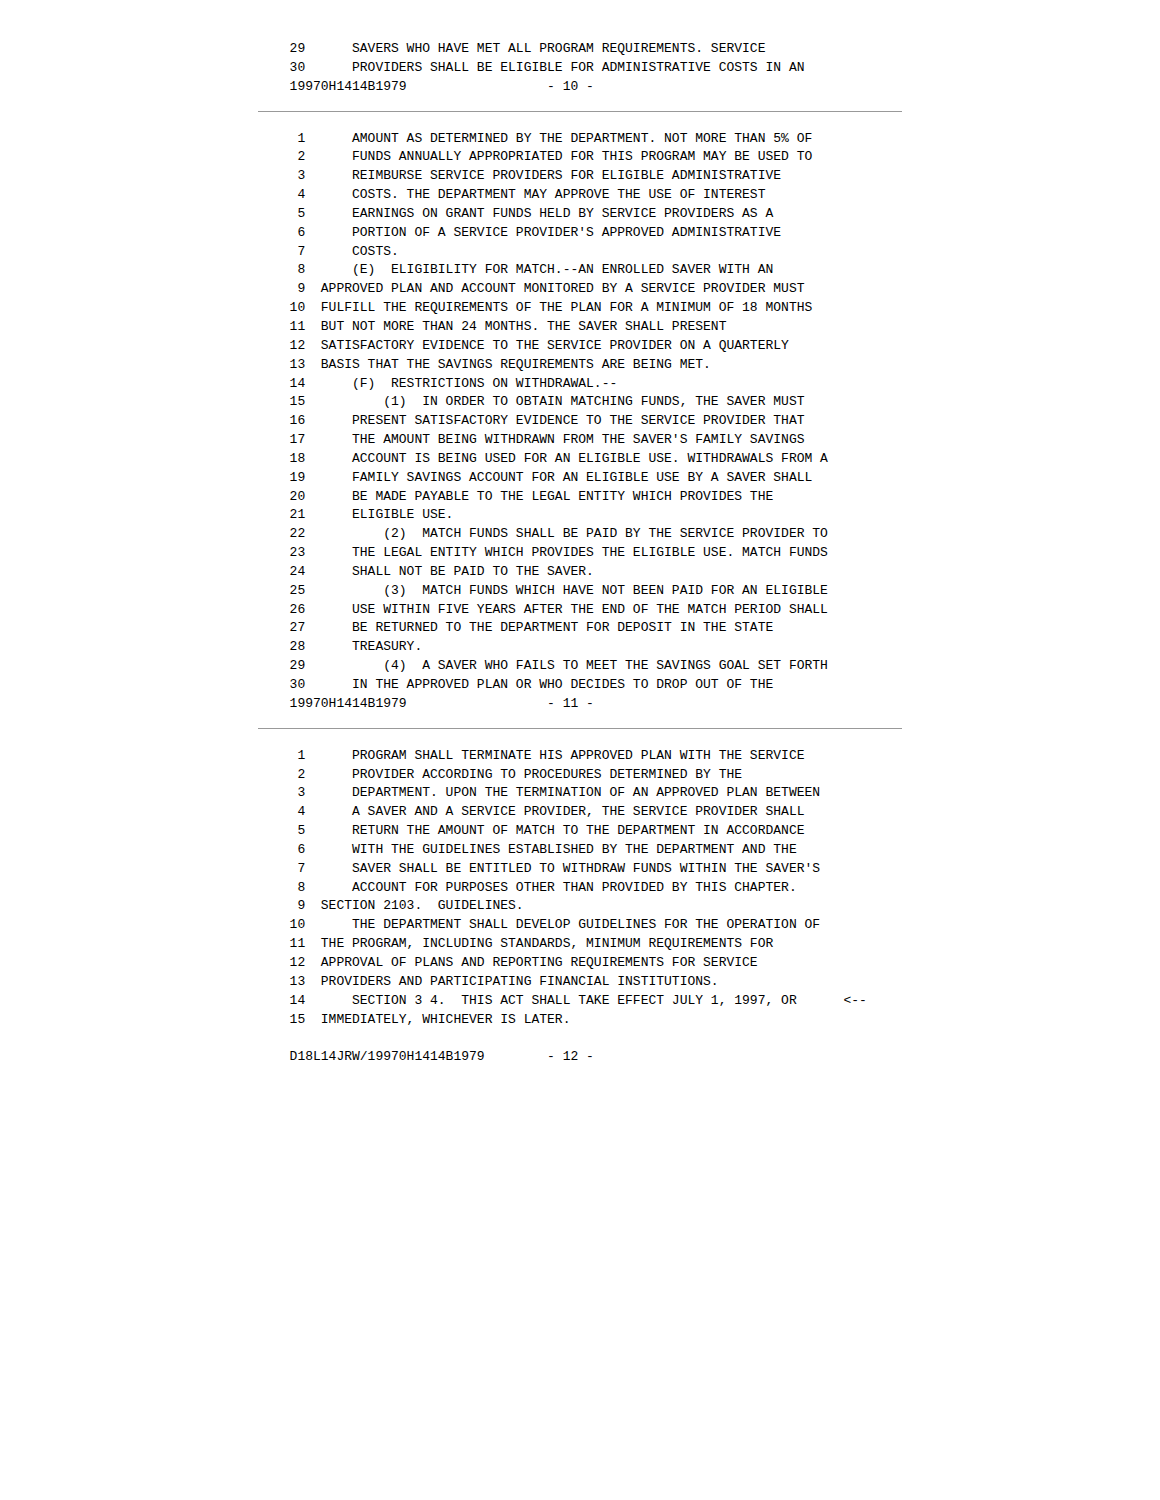29      SAVERS WHO HAVE MET ALL PROGRAM REQUIREMENTS. SERVICE
    30      PROVIDERS SHALL BE ELIGIBLE FOR ADMINISTRATIVE COSTS IN AN
    19970H1414B1979                  - 10 -
     1      AMOUNT AS DETERMINED BY THE DEPARTMENT. NOT MORE THAN 5% OF
     2      FUNDS ANNUALLY APPROPRIATED FOR THIS PROGRAM MAY BE USED TO
     3      REIMBURSE SERVICE PROVIDERS FOR ELIGIBLE ADMINISTRATIVE
     4      COSTS. THE DEPARTMENT MAY APPROVE THE USE OF INTEREST
     5      EARNINGS ON GRANT FUNDS HELD BY SERVICE PROVIDERS AS A
     6      PORTION OF A SERVICE PROVIDER'S APPROVED ADMINISTRATIVE
     7      COSTS.
     8      (E)  ELIGIBILITY FOR MATCH.--AN ENROLLED SAVER WITH AN
     9  APPROVED PLAN AND ACCOUNT MONITORED BY A SERVICE PROVIDER MUST
    10  FULFILL THE REQUIREMENTS OF THE PLAN FOR A MINIMUM OF 18 MONTHS
    11  BUT NOT MORE THAN 24 MONTHS. THE SAVER SHALL PRESENT
    12  SATISFACTORY EVIDENCE TO THE SERVICE PROVIDER ON A QUARTERLY
    13  BASIS THAT THE SAVINGS REQUIREMENTS ARE BEING MET.
    14      (F)  RESTRICTIONS ON WITHDRAWAL.--
    15          (1)  IN ORDER TO OBTAIN MATCHING FUNDS, THE SAVER MUST
    16      PRESENT SATISFACTORY EVIDENCE TO THE SERVICE PROVIDER THAT
    17      THE AMOUNT BEING WITHDRAWN FROM THE SAVER'S FAMILY SAVINGS
    18      ACCOUNT IS BEING USED FOR AN ELIGIBLE USE. WITHDRAWALS FROM A
    19      FAMILY SAVINGS ACCOUNT FOR AN ELIGIBLE USE BY A SAVER SHALL
    20      BE MADE PAYABLE TO THE LEGAL ENTITY WHICH PROVIDES THE
    21      ELIGIBLE USE.
    22          (2)  MATCH FUNDS SHALL BE PAID BY THE SERVICE PROVIDER TO
    23      THE LEGAL ENTITY WHICH PROVIDES THE ELIGIBLE USE. MATCH FUNDS
    24      SHALL NOT BE PAID TO THE SAVER.
    25          (3)  MATCH FUNDS WHICH HAVE NOT BEEN PAID FOR AN ELIGIBLE
    26      USE WITHIN FIVE YEARS AFTER THE END OF THE MATCH PERIOD SHALL
    27      BE RETURNED TO THE DEPARTMENT FOR DEPOSIT IN THE STATE
    28      TREASURY.
    29          (4)  A SAVER WHO FAILS TO MEET THE SAVINGS GOAL SET FORTH
    30      IN THE APPROVED PLAN OR WHO DECIDES TO DROP OUT OF THE
    19970H1414B1979                  - 11 -
     1      PROGRAM SHALL TERMINATE HIS APPROVED PLAN WITH THE SERVICE
     2      PROVIDER ACCORDING TO PROCEDURES DETERMINED BY THE
     3      DEPARTMENT. UPON THE TERMINATION OF AN APPROVED PLAN BETWEEN
     4      A SAVER AND A SERVICE PROVIDER, THE SERVICE PROVIDER SHALL
     5      RETURN THE AMOUNT OF MATCH TO THE DEPARTMENT IN ACCORDANCE
     6      WITH THE GUIDELINES ESTABLISHED BY THE DEPARTMENT AND THE
     7      SAVER SHALL BE ENTITLED TO WITHDRAW FUNDS WITHIN THE SAVER'S
     8      ACCOUNT FOR PURPOSES OTHER THAN PROVIDED BY THIS CHAPTER.
     9  SECTION 2103.  GUIDELINES.
    10      THE DEPARTMENT SHALL DEVELOP GUIDELINES FOR THE OPERATION OF
    11  THE PROGRAM, INCLUDING STANDARDS, MINIMUM REQUIREMENTS FOR
    12  APPROVAL OF PLANS AND REPORTING REQUIREMENTS FOR SERVICE
    13  PROVIDERS AND PARTICIPATING FINANCIAL INSTITUTIONS.
    14      SECTION 3 4.  THIS ACT SHALL TAKE EFFECT JULY 1, 1997, OR      <--
    15  IMMEDIATELY, WHICHEVER IS LATER.

    D18L14JRW/19970H1414B1979        - 12 -